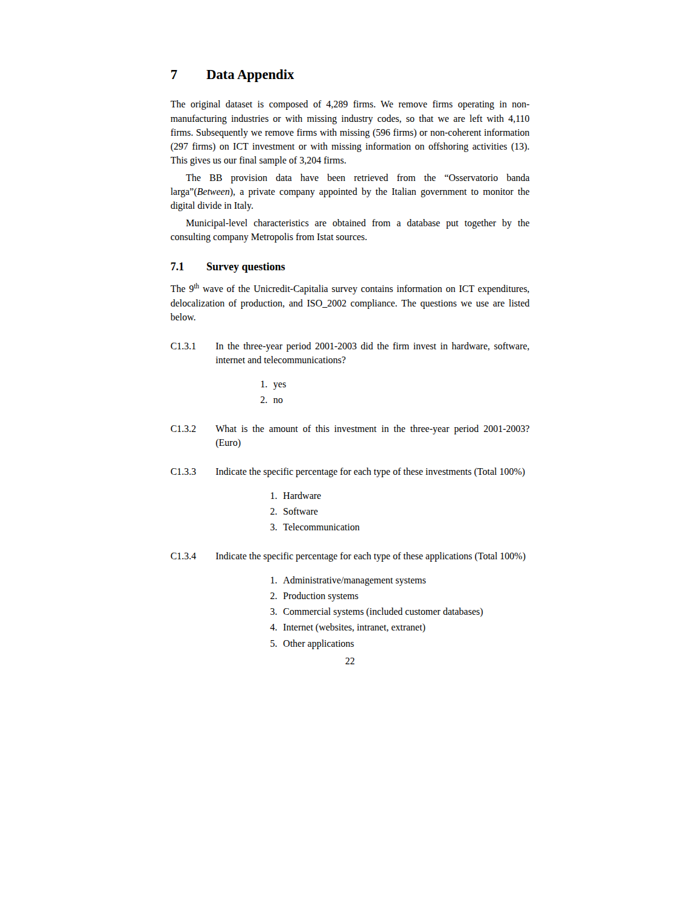7 Data Appendix
The original dataset is composed of 4,289 firms. We remove firms operating in non-manufacturing industries or with missing industry codes, so that we are left with 4,110 firms. Subsequently we remove firms with missing (596 firms) or non-coherent information (297 firms) on ICT investment or with missing information on offshoring activities (13). This gives us our final sample of 3,204 firms.
The BB provision data have been retrieved from the “Osservatorio banda larga”(Between), a private company appointed by the Italian government to monitor the digital divide in Italy.
Municipal-level characteristics are obtained from a database put together by the consulting company Metropolis from Istat sources.
7.1 Survey questions
The 9th wave of the Unicredit-Capitalia survey contains information on ICT expenditures, delocalization of production, and ISO_2002 compliance. The questions we use are listed below.
C1.3.1
In the three-year period 2001-2003 did the firm invest in hardware, software, internet and telecommunications?
1. yes
2. no
C1.3.2
What is the amount of this investment in the three-year period 2001-2003? (Euro)
C1.3.3
Indicate the specific percentage for each type of these investments (Total 100%)
1. Hardware
2. Software
3. Telecommunication
C1.3.4
Indicate the specific percentage for each type of these applications (Total 100%)
1. Administrative/management systems
2. Production systems
3. Commercial systems (included customer databases)
4. Internet (websites, intranet, extranet)
5. Other applications
22